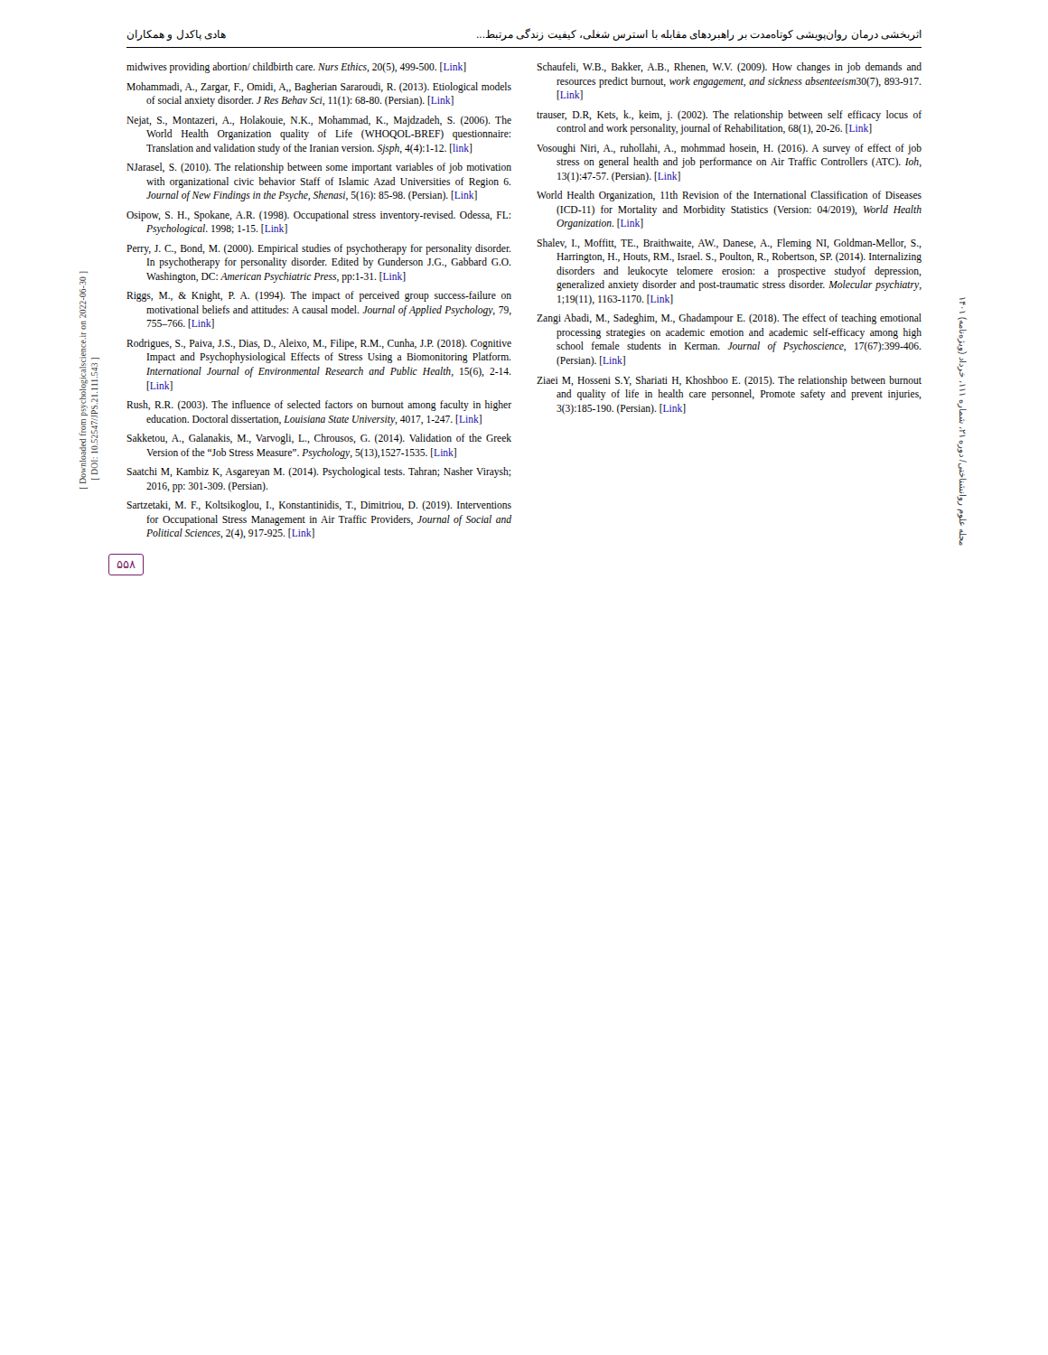اثربخشی درمان روان‌پویشی کوتاه‌مدت بر راهبردهای مقابله با استرس شغلی، کیفیت زندگی مرتبط...
هادی پاکدل و همکاران
midwives providing abortion/ childbirth care. Nurs Ethics, 20(5), 499-500. [Link]
Mohammadi, A., Zargar, F., Omidi, A,, Bagherian Sararoudi, R. (2013). Etiological models of social anxiety disorder. J Res Behav Sci, 11(1): 68-80. (Persian). [Link]
Nejat, S., Montazeri, A., Holakouie, N.K., Mohammad, K., Majdzadeh, S. (2006). The World Health Organization quality of Life (WHOQOL-BREF) questionnaire: Translation and validation study of the Iranian version. Sjsph, 4(4):1-12. [link]
NJarasel, S. (2010). The relationship between some important variables of job motivation with organizational civic behavior Staff of Islamic Azad Universities of Region 6. Journal of New Findings in the Psyche, Shenasi, 5(16): 85-98. (Persian). [Link]
Osipow, S. H., Spokane, A.R. (1998). Occupational stress inventory-revised. Odessa, FL: Psychological. 1998; 1-15. [Link]
Perry, J. C., Bond, M. (2000). Empirical studies of psychotherapy for personality disorder. In psychotherapy for personality disorder. Edited by Gunderson J.G., Gabbard G.O. Washington, DC: American Psychiatric Press, pp:1-31. [Link]
Riggs, M., & Knight, P. A. (1994). The impact of perceived group success-failure on motivational beliefs and attitudes: A causal model. Journal of Applied Psychology, 79, 755–766. [Link]
Rodrigues, S., Paiva, J.S., Dias, D., Aleixo, M., Filipe, R.M., Cunha, J.P. (2018). Cognitive Impact and Psychophysiological Effects of Stress Using a Biomonitoring Platform. International Journal of Environmental Research and Public Health, 15(6), 2-14. [Link]
Rush, R.R. (2003). The influence of selected factors on burnout among faculty in higher education. Doctoral dissertation, Louisiana State University, 4017, 1-247. [Link]
Sakketou, A., Galanakis, M., Varvogli, L., Chrousos, G. (2014). Validation of the Greek Version of the “Job Stress Measure”. Psychology, 5(13),1527-1535. [Link]
Saatchi M, Kambiz K, Asgareyan M. (2014). Psychological tests. Tahran; Nasher Viraysh; 2016, pp: 301-309. (Persian).
Sartzetaki, M. F., Koltsikoglou, I., Konstantinidis, T., Dimitriou, D. (2019). Interventions for Occupational Stress Management in Air Traffic Providers, Journal of Social and Political Sciences, 2(4), 917-925. [Link]
Schaufeli, W.B., Bakker, A.B., Rhenen, W.V. (2009). How changes in job demands and resources predict burnout, work engagement, and sickness absenteeism30(7), 893-917. [Link]
trauser, D.R, Kets, k., keim, j. (2002). The relationship between self efficacy locus of control and work personality, journal of Rehabilitation, 68(1), 20-26. [Link]
Vosoughi Niri, A., ruhollahi, A., mohmmad hosein, H. (2016). A survey of effect of job stress on general health and job performance on Air Traffic Controllers (ATC). Ioh, 13(1):47-57. (Persian). [Link]
World Health Organization, 11th Revision of the International Classification of Diseases (ICD-11) for Mortality and Morbidity Statistics (Version: 04/2019), World Health Organization. [Link]
Shalev, I., Moffitt, TE., Braithwaite, AW., Danese, A., Fleming NI, Goldman-Mellor, S., Harrington, H., Houts, RM., Israel. S., Poulton, R., Robertson, SP. (2014). Internalizing disorders and leukocyte telomere erosion: a prospective studyof depression, generalized anxiety disorder and post-traumatic stress disorder. Molecular psychiatry, 1;19(11), 1163-1170. [Link]
Zangi Abadi, M., Sadeghim, M., Ghadampour E. (2018). The effect of teaching emotional processing strategies on academic emotion and academic self-efficacy among high school female students in Kerman. Journal of Psychoscience, 17(67):399-406. (Persian). [Link]
Ziaei M, Hosseni S.Y, Shariati H, Khoshboo E. (2015). The relationship between burnout and quality of life in health care personnel, Promote safety and prevent injuries, 3(3):185-190. (Persian). [Link]
[ Downloaded from psychologicalscience.ir on 2022-06-30 ]
[ DOI: 10.52547/JPS.21.111.543 ]
مجله علوم روانشناختی/ دوره ۲۱، شماره ۱۱۱، خرداد (ویژه‌نامه) ۱۴۰۱
۵۵۸